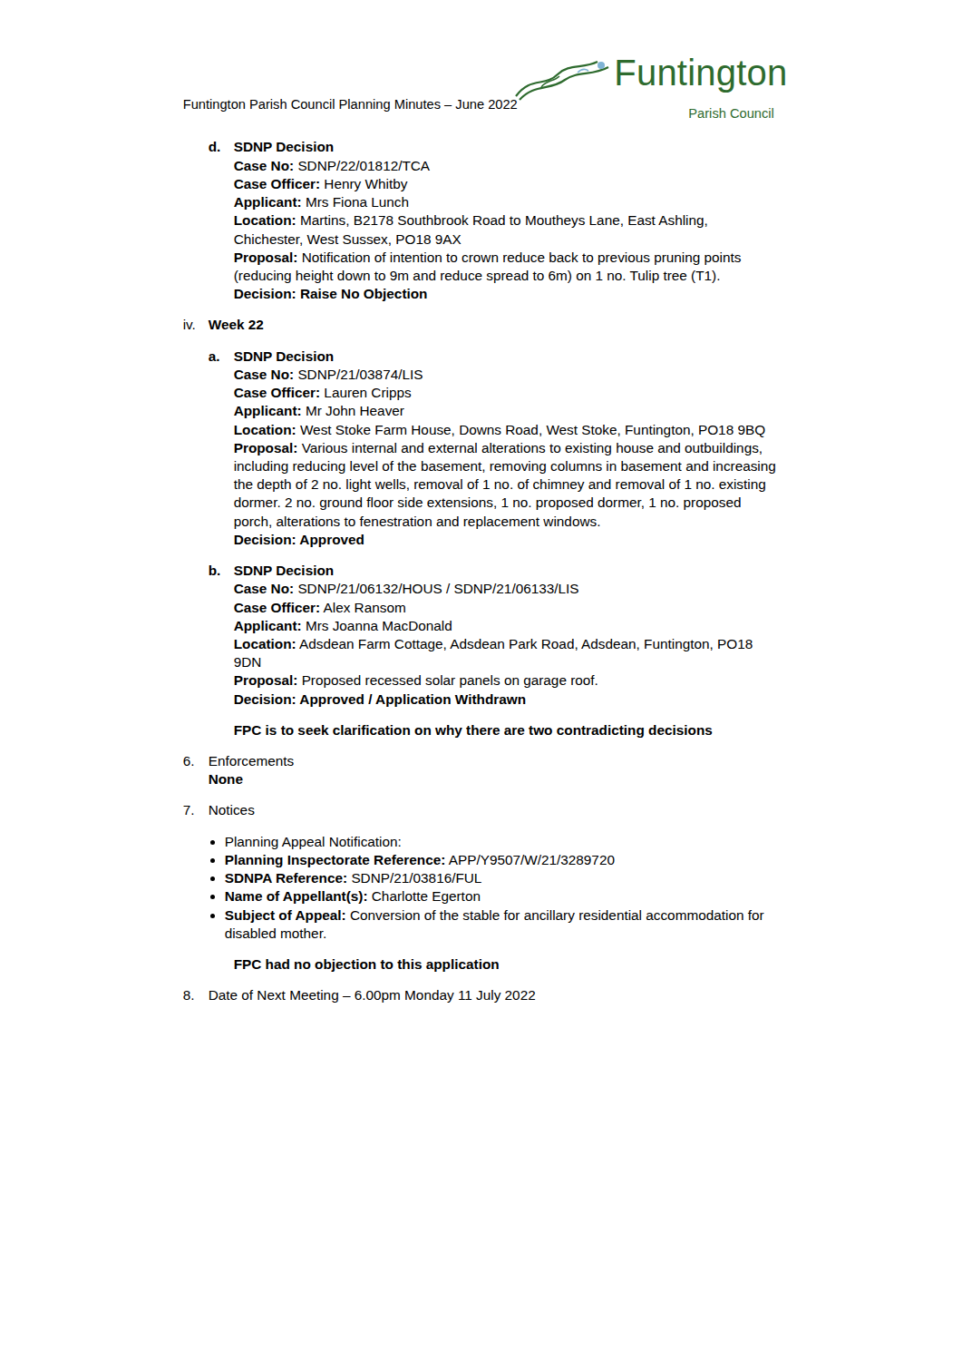Funtington
Parish Council
Funtington Parish Council Planning Minutes – June 2022
d.
SDNP Decision
Case No: SDNP/22/01812/TCA
Case Officer: Henry Whitby
Applicant: Mrs Fiona Lunch
Location: Martins, B2178 Southbrook Road to Moutheys Lane, East Ashling, Chichester, West Sussex, PO18 9AX
Proposal: Notification of intention to crown reduce back to previous pruning points (reducing height down to 9m and reduce spread to 6m) on 1 no. Tulip tree (T1).
Decision: Raise No Objection
iv.
Week 22
a.
SDNP Decision
Case No: SDNP/21/03874/LIS
Case Officer: Lauren Cripps
Applicant: Mr John Heaver
Location: West Stoke Farm House, Downs Road, West Stoke, Funtington, PO18 9BQ
Proposal: Various internal and external alterations to existing house and outbuildings, including reducing level of the basement, removing columns in basement and increasing the depth of 2 no. light wells, removal of 1 no. of chimney and removal of 1 no. existing dormer. 2 no. ground floor side extensions, 1 no. proposed dormer, 1 no. proposed porch, alterations to fenestration and replacement windows.
Decision: Approved
b.
SDNP Decision
Case No: SDNP/21/06132/HOUS / SDNP/21/06133/LIS
Case Officer: Alex Ransom
Applicant: Mrs Joanna MacDonald
Location: Adsdean Farm Cottage, Adsdean Park Road, Adsdean, Funtington, PO18 9DN
Proposal: Proposed recessed solar panels on garage roof.
Decision: Approved / Application Withdrawn
FPC is to seek clarification on why there are two contradicting decisions
6.
Enforcements
None
7.
Notices
Planning Appeal Notification:
Planning Inspectorate Reference: APP/Y9507/W/21/3289720
SDNPA Reference: SDNP/21/03816/FUL
Name of Appellant(s): Charlotte Egerton
Subject of Appeal: Conversion of the stable for ancillary residential accommodation for disabled mother.
FPC had no objection to this application
8.
Date of Next Meeting – 6.00pm Monday 11 July 2022